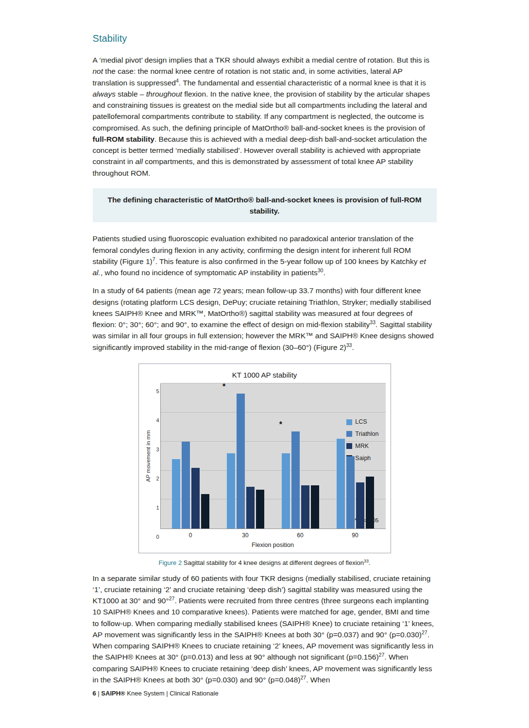Stability
A ‘medial pivot’ design implies that a TKR should always exhibit a medial centre of rotation. But this is not the case: the normal knee centre of rotation is not static and, in some activities, lateral AP translation is suppressed4. The fundamental and essential characteristic of a normal knee is that it is always stable – throughout flexion. In the native knee, the provision of stability by the articular shapes and constraining tissues is greatest on the medial side but all compartments including the lateral and patellofemoral compartments contribute to stability. If any compartment is neglected, the outcome is compromised. As such, the defining principle of MatOrtho® ball-and-socket knees is the provision of full-ROM stability. Because this is achieved with a medial deep-dish ball-and-socket articulation the concept is better termed ‘medially stabilised’. However overall stability is achieved with appropriate constraint in all compartments, and this is demonstrated by assessment of total knee AP stability throughout ROM.
The defining characteristic of MatOrtho® ball-and-socket knees is provision of full-ROM stability.
Patients studied using fluoroscopic evaluation exhibited no paradoxical anterior translation of the femoral condyles during flexion in any activity, confirming the design intent for inherent full ROM stability (Figure 1)7. This feature is also confirmed in the 5-year follow up of 100 knees by Katchky et al., who found no incidence of symptomatic AP instability in patients30.
In a study of 64 patients (mean age 72 years; mean follow-up 33.7 months) with four different knee designs (rotating platform LCS design, DePuy; cruciate retaining Triathlon, Stryker; medially stabilised knees SAIPH® Knee and MRK™, MatOrtho®) sagittal stability was measured at four degrees of flexion: 0°; 30°; 60°; and 90°, to examine the effect of design on mid-flexion stability33. Sagittal stability was similar in all four groups in full extension; however the MRK™ and SAIPH® Knee designs showed significantly improved stability in the mid-range of flexion (30–60°) (Figure 2)33.
KT 1000 AP stability
AP movement in mm
5 4 3 2 1 0
*
*
LCS
Triathlon
MRK
Saiph
* p < 0.05
0306090
Flexion position
Figure 2 Sagittal stability for 4 knee designs at different degrees of flexion33.
In a separate similar study of 60 patients with four TKR designs (medially stabilised, cruciate retaining ‘1’, cruciate retaining ‘2’ and cruciate retaining ‘deep dish’) sagittal stability was measured using the KT1000 at 30° and 90°27. Patients were recruited from three centres (three surgeons each implanting 10 SAIPH® Knees and 10 comparative knees). Patients were matched for age, gender, BMI and time to follow-up. When comparing medially stabilised knees (SAIPH® Knee) to cruciate retaining ‘1’ knees, AP movement was significantly less in the SAIPH® Knees at both 30° (p=0.037) and 90° (p=0.030)27. When comparing SAIPH® Knees to cruciate retaining ‘2’ knees, AP movement was significantly less in the SAIPH® Knees at 30° (p=0.013) and less at 90° although not significant (p=0.156)27. When comparing SAIPH® Knees to cruciate retaining ‘deep dish’ knees, AP movement was significantly less in the SAIPH® Knees at both 30° (p=0.030) and 90° (p=0.048)27. When
6 | SAIPH® Knee System | Clinical Rationale